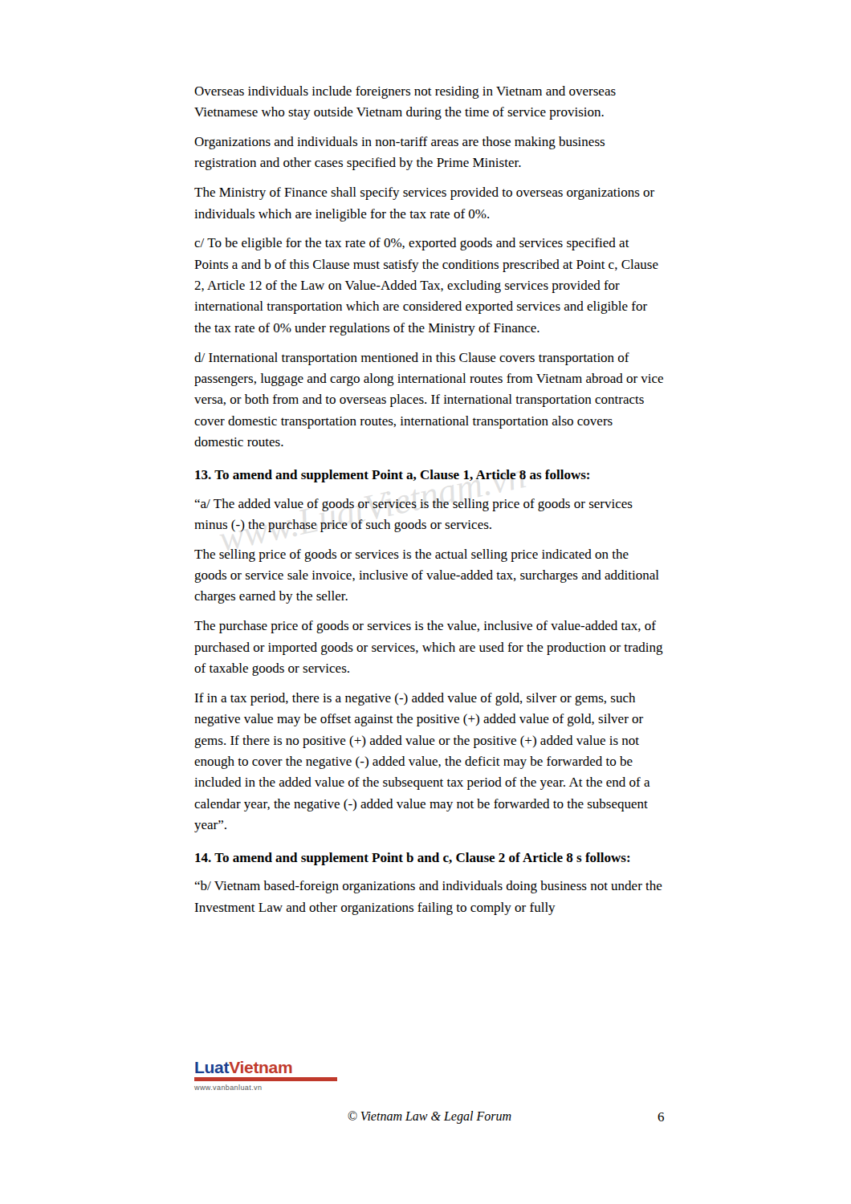www.LuatVietnam.vn
Overseas individuals include foreigners not residing in Vietnam and overseas Vietnamese who stay outside Vietnam during the time of service provision.
Organizations and individuals in non-tariff areas are those making business registration and other cases specified by the Prime Minister.
The Ministry of Finance shall specify services provided to overseas organizations or individuals which are ineligible for the tax rate of 0%.
c/ To be eligible for the tax rate of 0%, exported goods and services specified at Points a and b of this Clause must satisfy the conditions prescribed at Point c, Clause 2, Article 12 of the Law on Value-Added Tax, excluding services provided for international transportation which are considered exported services and eligible for the tax rate of 0% under regulations of the Ministry of Finance.
d/ International transportation mentioned in this Clause covers transportation of passengers, luggage and cargo along international routes from Vietnam abroad or vice versa, or both from and to overseas places. If international transportation contracts cover domestic transportation routes, international transportation also covers domestic routes.
13. To amend and supplement Point a, Clause 1, Article 8 as follows:
“a/ The added value of goods or services is the selling price of goods or services minus (-) the purchase price of such goods or services.
The selling price of goods or services is the actual selling price indicated on the goods or service sale invoice, inclusive of value-added tax, surcharges and additional charges earned by the seller.
The purchase price of goods or services is the value, inclusive of value-added tax, of purchased or imported goods or services, which are used for the production or trading of taxable goods or services.
If in a tax period, there is a negative (-) added value of gold, silver or gems, such negative value may be offset against the positive (+) added value of gold, silver or gems. If there is no positive (+) added value or the positive (+) added value is not enough to cover the negative (-) added value, the deficit may be forwarded to be included in the added value of the subsequent tax period of the year. At the end of a calendar year, the negative (-) added value may not be forwarded to the subsequent year”.
14. To amend and supplement Point b and c, Clause 2 of Article 8 s follows:
“b/ Vietnam based-foreign organizations and individuals doing business not under the Investment Law and other organizations failing to comply or fully
LuatVietnam
www.vanbanluat.vn
© Vietnam Law & Legal Forum 6